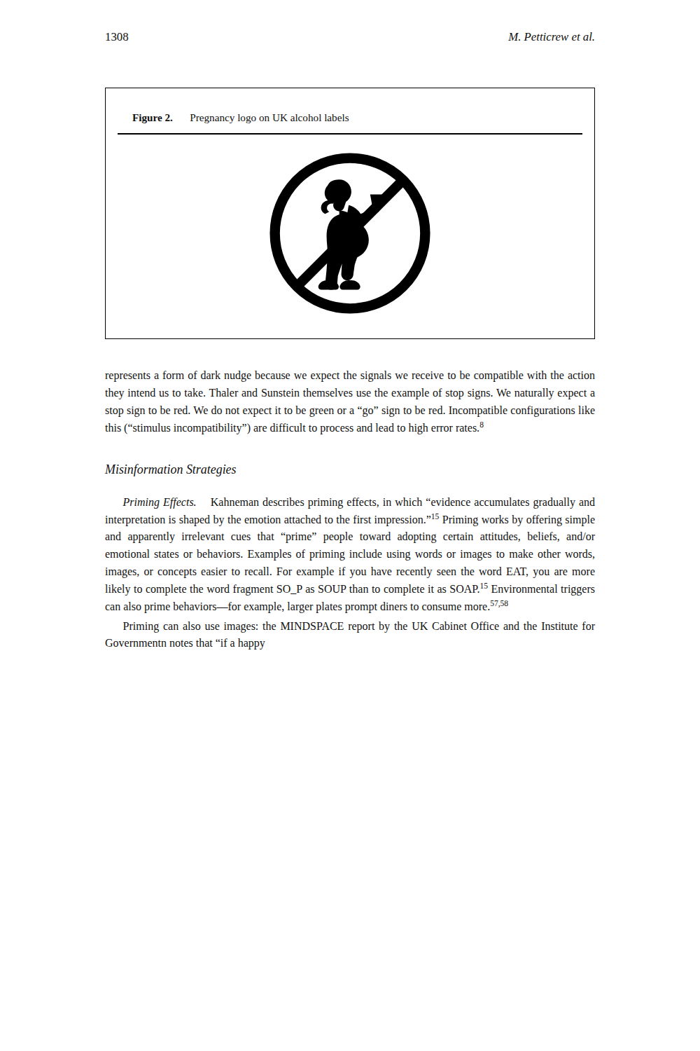1308 M. Petticrew et al.
Figure 2. Pregnancy logo on UK alcohol labels
represents a form of dark nudge because we expect the signals we receive to be compatible with the action they intend us to take. Thaler and Sunstein themselves use the example of stop signs. We naturally expect a stop sign to be red. We do not expect it to be green or a “go” sign to be red. Incompatible configurations like this (“stimulus incompatibility”) are difficult to process and lead to high error rates.8
Misinformation Strategies
Priming Effects. Kahneman describes priming effects, in which “evidence accumulates gradually and interpretation is shaped by the emotion attached to the first impression.”15 Priming works by offering simple and apparently irrelevant cues that “prime” people toward adopting certain attitudes, beliefs, and/or emotional states or behaviors. Examples of priming include using words or images to make other words, images, or concepts easier to recall. For example if you have recently seen the word EAT, you are more likely to complete the word fragment SO_P as SOUP than to complete it as SOAP.15 Environmental triggers can also prime behaviors—for example, larger plates prompt diners to consume more.57,58
Priming can also use images: the MINDSPACE report by the UK Cabinet Office and the Institute for Governmentn notes that “if a happy